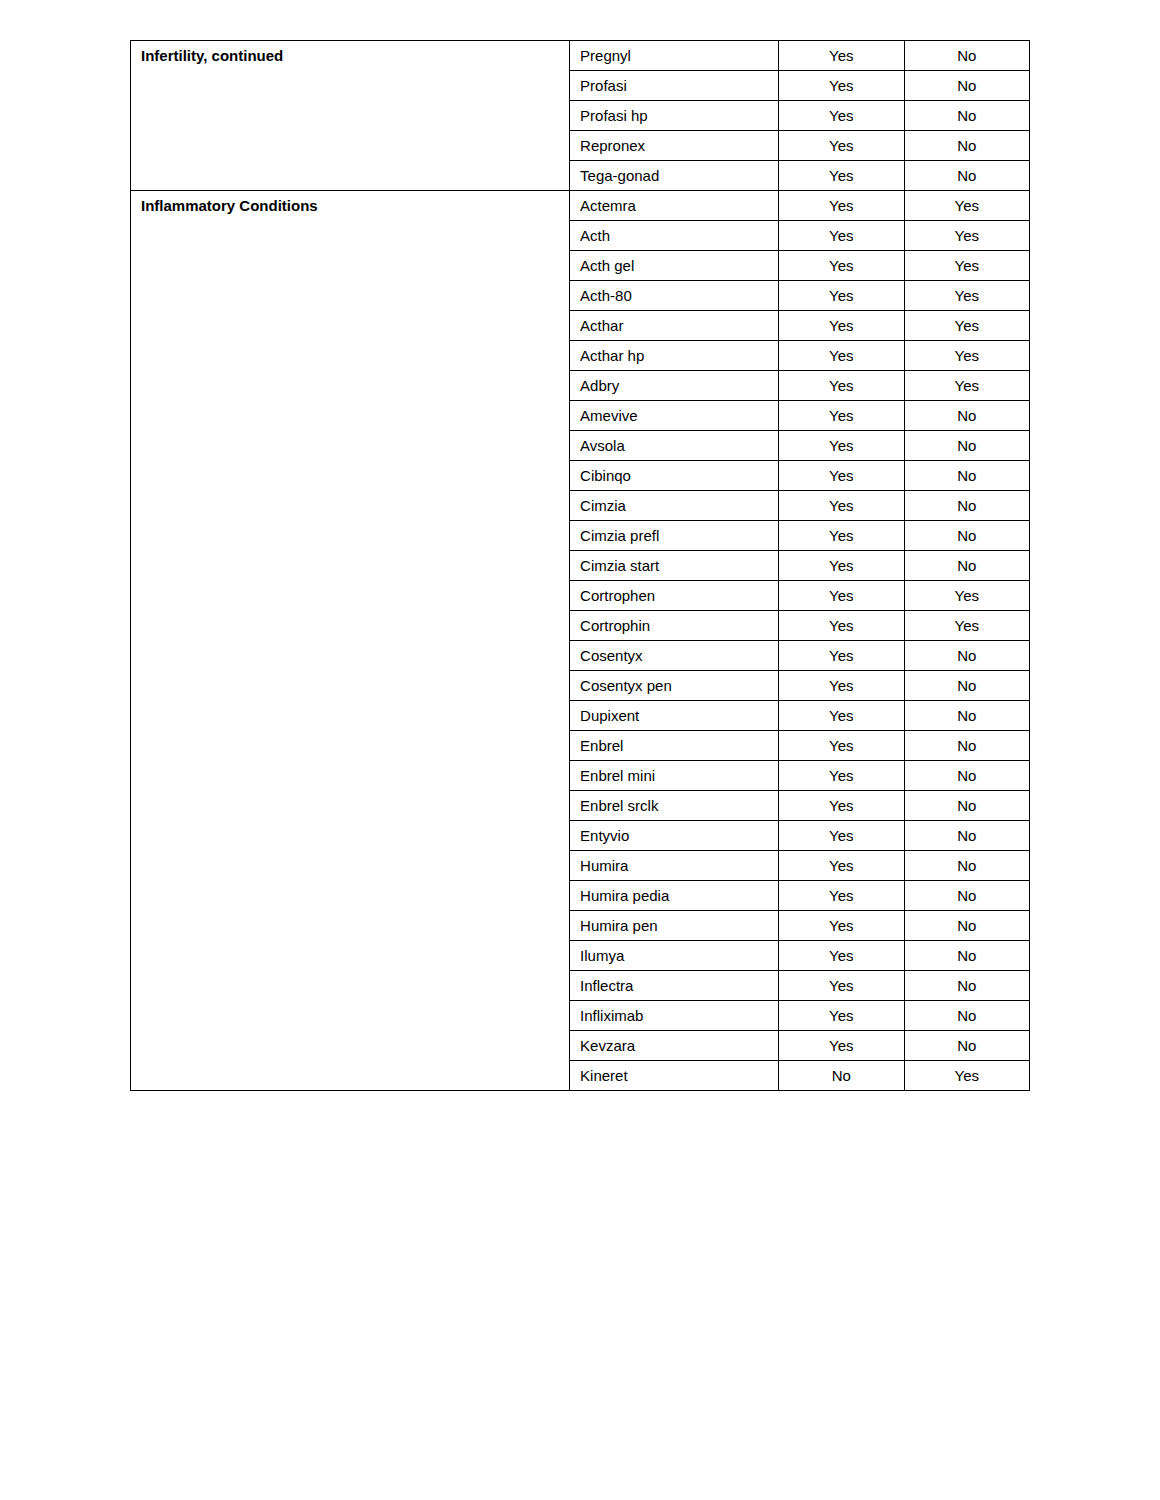| Infertility, continued | Pregnyl | Yes | No |
| Profasi | Yes | No |
| Profasi hp | Yes | No |
| Repronex | Yes | No |
| Tega-gonad | Yes | No |
| Inflammatory Conditions | Actemra | Yes | Yes |
| Acth | Yes | Yes |
| Acth gel | Yes | Yes |
| Acth-80 | Yes | Yes |
| Acthar | Yes | Yes |
| Acthar hp | Yes | Yes |
| Adbry | Yes | Yes |
| Amevive | Yes | No |
| Avsola | Yes | No |
| Cibinqo | Yes | No |
| Cimzia | Yes | No |
| Cimzia prefl | Yes | No |
| Cimzia start | Yes | No |
| Cortrophen | Yes | Yes |
| Cortrophin | Yes | Yes |
| Cosentyx | Yes | No |
| Cosentyx pen | Yes | No |
| Dupixent | Yes | No |
| Enbrel | Yes | No |
| Enbrel mini | Yes | No |
| Enbrel srclk | Yes | No |
| Entyvio | Yes | No |
| Humira | Yes | No |
| Humira pedia | Yes | No |
| Humira pen | Yes | No |
| Ilumya | Yes | No |
| Inflectra | Yes | No |
| Infliximab | Yes | No |
| Kevzara | Yes | No |
| Kineret | No | Yes |